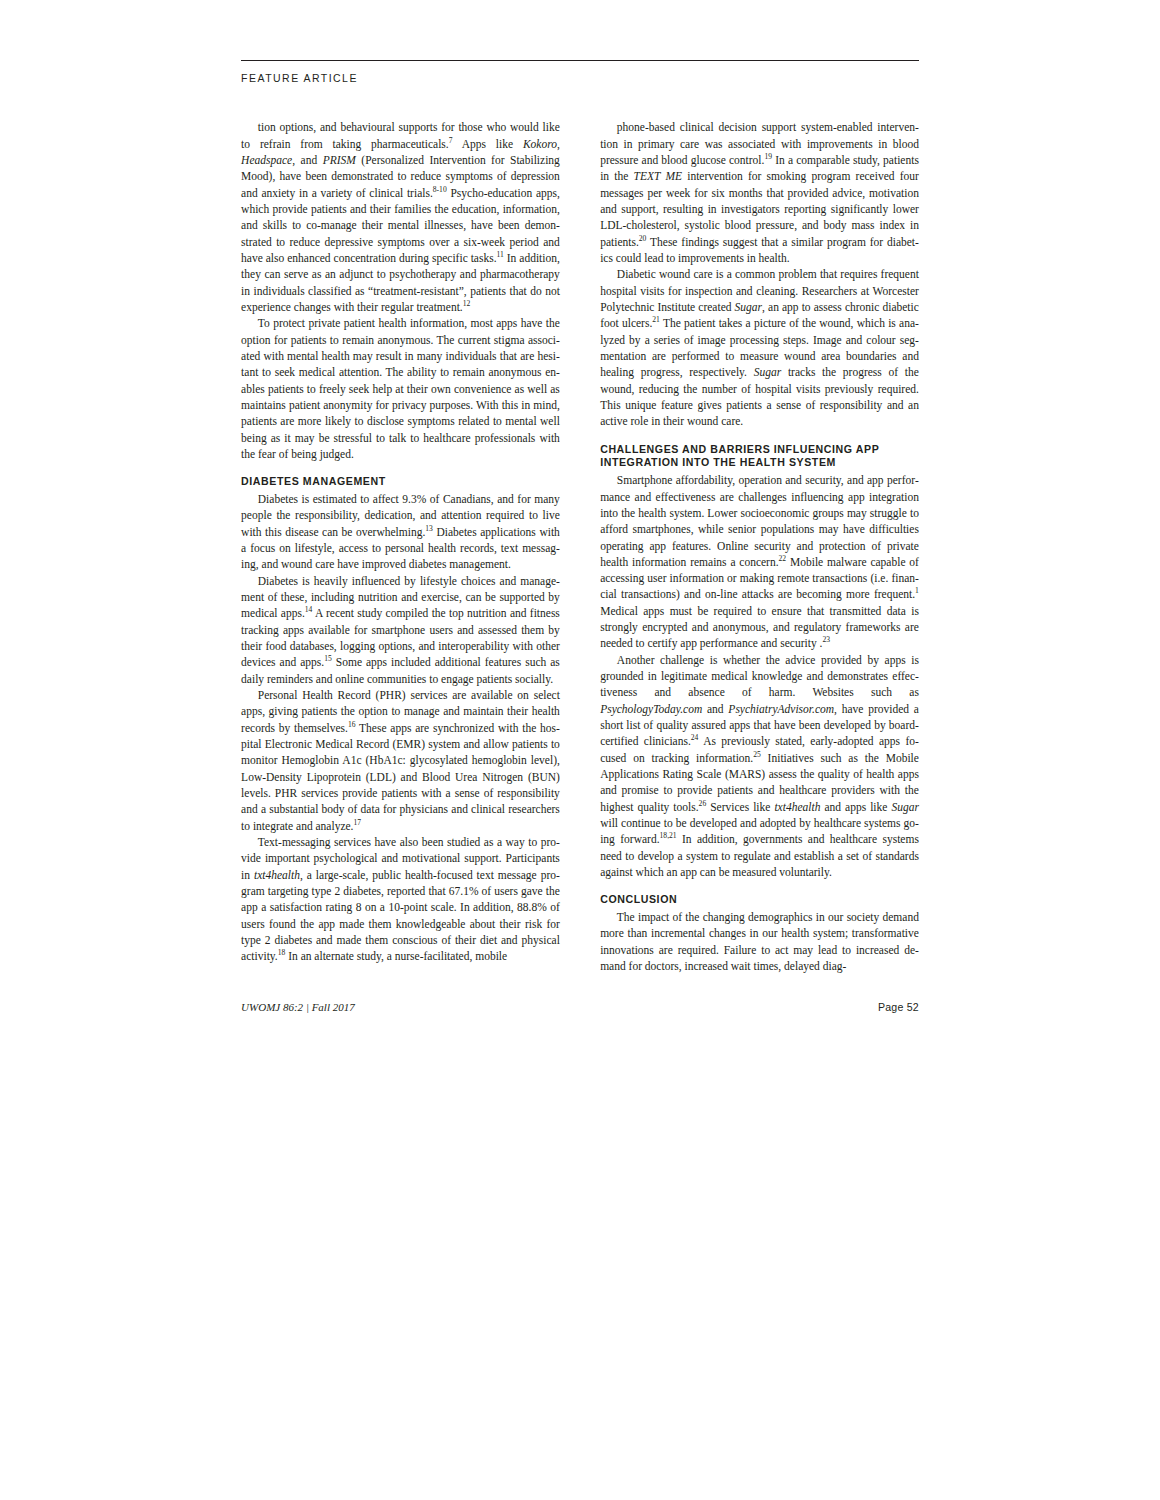Feature Article
tion options, and behavioural supports for those who would like to refrain from taking pharmaceuticals.7 Apps like Kokoro, Headspace, and PRISM (Personalized Intervention for Stabilizing Mood), have been demonstrated to reduce symptoms of depression and anxiety in a variety of clinical trials.8-10 Psycho-education apps, which provide patients and their families the education, information, and skills to co-manage their mental illnesses, have been demonstrated to reduce depressive symptoms over a six-week period and have also enhanced concentration during specific tasks.11 In addition, they can serve as an adjunct to psychotherapy and pharmacotherapy in individuals classified as “treatment-resistant”, patients that do not experience changes with their regular treatment.12
To protect private patient health information, most apps have the option for patients to remain anonymous. The current stigma associated with mental health may result in many individuals that are hesitant to seek medical attention. The ability to remain anonymous enables patients to freely seek help at their own convenience as well as maintains patient anonymity for privacy purposes. With this in mind, patients are more likely to disclose symptoms related to mental well being as it may be stressful to talk to healthcare professionals with the fear of being judged.
Diabetes Management
Diabetes is estimated to affect 9.3% of Canadians, and for many people the responsibility, dedication, and attention required to live with this disease can be overwhelming.13 Diabetes applications with a focus on lifestyle, access to personal health records, text messaging, and wound care have improved diabetes management.
Diabetes is heavily influenced by lifestyle choices and management of these, including nutrition and exercise, can be supported by medical apps.14 A recent study compiled the top nutrition and fitness tracking apps available for smartphone users and assessed them by their food databases, logging options, and interoperability with other devices and apps.15 Some apps included additional features such as daily reminders and online communities to engage patients socially.
Personal Health Record (PHR) services are available on select apps, giving patients the option to manage and maintain their health records by themselves.16 These apps are synchronized with the hospital Electronic Medical Record (EMR) system and allow patients to monitor Hemoglobin A1c (HbA1c: glycosylated hemoglobin level), Low-Density Lipoprotein (LDL) and Blood Urea Nitrogen (BUN) levels. PHR services provide patients with a sense of responsibility and a substantial body of data for physicians and clinical researchers to integrate and analyze.17
Text-messaging services have also been studied as a way to provide important psychological and motivational support. Participants in txt4health, a large-scale, public health-focused text message program targeting type 2 diabetes, reported that 67.1% of users gave the app a satisfaction rating 8 on a 10-point scale. In addition, 88.8% of users found the app made them knowledgeable about their risk for type 2 diabetes and made them conscious of their diet and physical activity.18 In an alternate study, a nurse-facilitated, mobile
phone-based clinical decision support system-enabled intervention in primary care was associated with improvements in blood pressure and blood glucose control.19 In a comparable study, patients in the TEXT ME intervention for smoking program received four messages per week for six months that provided advice, motivation and support, resulting in investigators reporting significantly lower LDL-cholesterol, systolic blood pressure, and body mass index in patients.20 These findings suggest that a similar program for diabetics could lead to improvements in health.
Diabetic wound care is a common problem that requires frequent hospital visits for inspection and cleaning. Researchers at Worcester Polytechnic Institute created Sugar, an app to assess chronic diabetic foot ulcers.21 The patient takes a picture of the wound, which is analyzed by a series of image processing steps. Image and colour segmentation are performed to measure wound area boundaries and healing progress, respectively. Sugar tracks the progress of the wound, reducing the number of hospital visits previously required. This unique feature gives patients a sense of responsibility and an active role in their wound care.
Challenges and Barriers Influencing App Integration into the Health System
Smartphone affordability, operation and security, and app performance and effectiveness are challenges influencing app integration into the health system. Lower socioeconomic groups may struggle to afford smartphones, while senior populations may have difficulties operating app features. Online security and protection of private health information remains a concern.22 Mobile malware capable of accessing user information or making remote transactions (i.e. financial transactions) and on-line attacks are becoming more frequent.1 Medical apps must be required to ensure that transmitted data is strongly encrypted and anonymous, and regulatory frameworks are needed to certify app performance and security .23
Another challenge is whether the advice provided by apps is grounded in legitimate medical knowledge and demonstrates effectiveness and absence of harm. Websites such as PsychologyToday.com and PsychiatryAdvisor.com, have provided a short list of quality assured apps that have been developed by board-certified clinicians.24 As previously stated, early-adopted apps focused on tracking information.25 Initiatives such as the Mobile Applications Rating Scale (MARS) assess the quality of health apps and promise to provide patients and healthcare providers with the highest quality tools.26 Services like txt4health and apps like Sugar will continue to be developed and adopted by healthcare systems going forward.18,21 In addition, governments and healthcare systems need to develop a system to regulate and establish a set of standards against which an app can be measured voluntarily.
Conclusion
The impact of the changing demographics in our society demand more than incremental changes in our health system; transformative innovations are required. Failure to act may lead to increased demand for doctors, increased wait times, delayed diag-
UWOMJ 86:2 | Fall 2017
Page 52